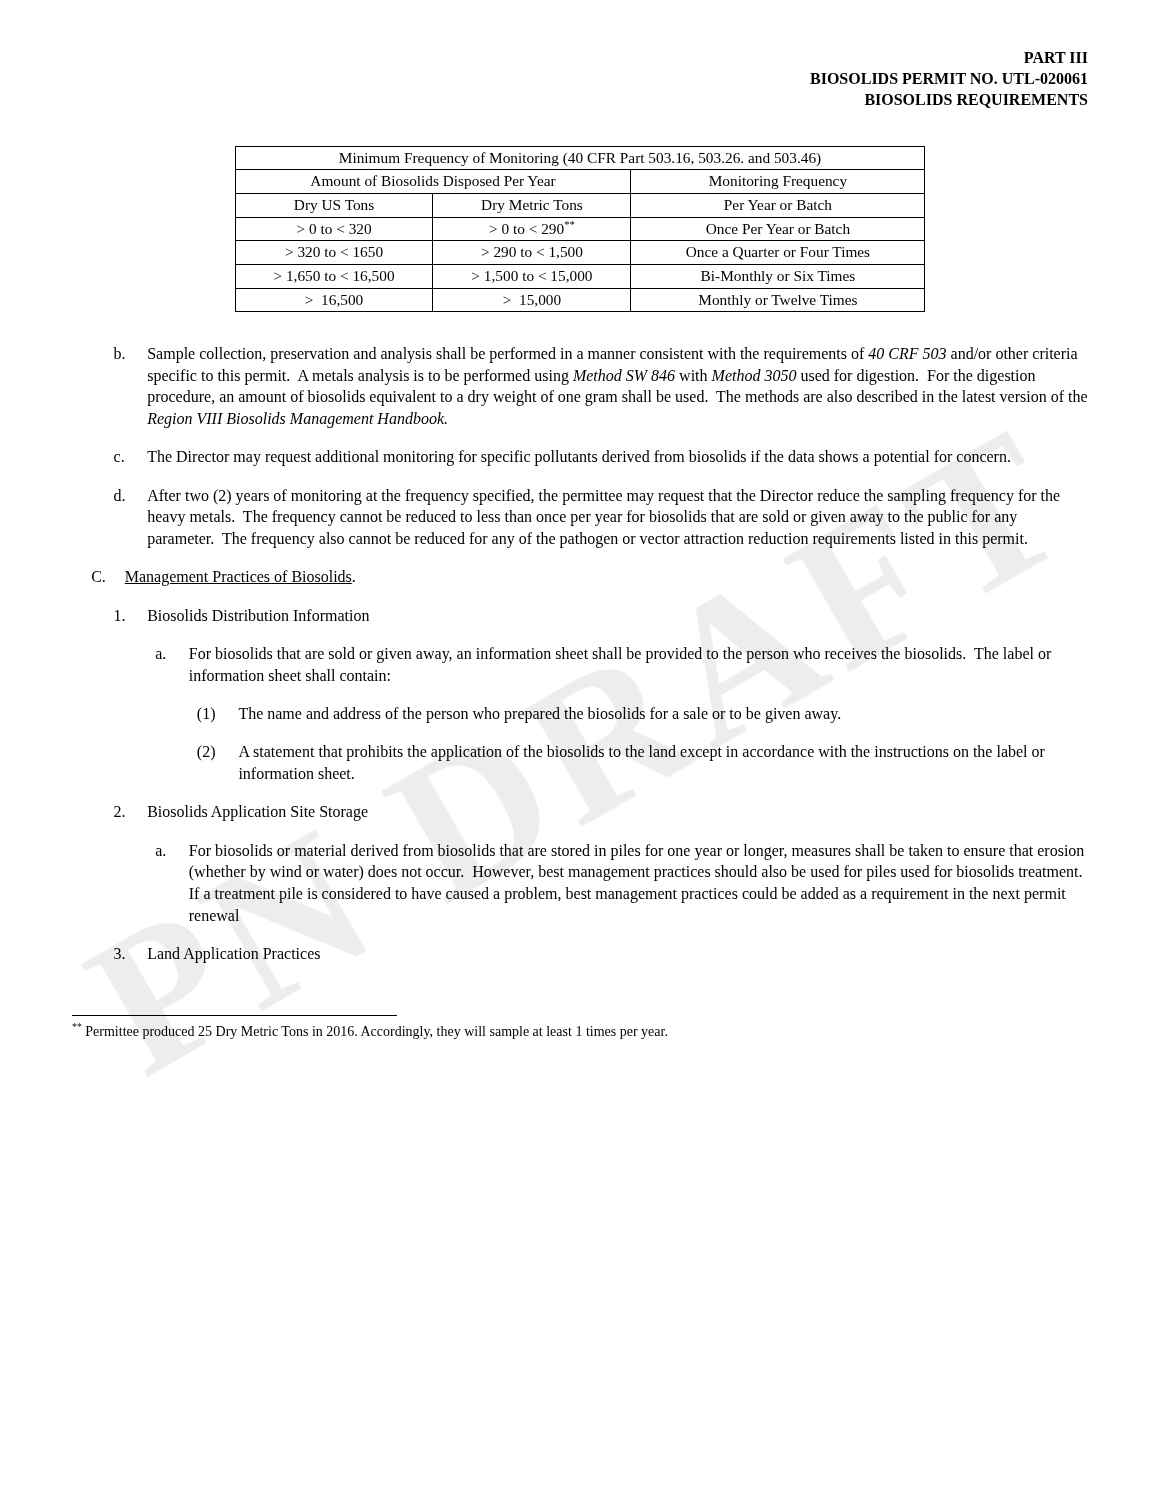PN DRAFT
PART III
BIOSOLIDS PERMIT NO. UTL-020061
BIOSOLIDS REQUIREMENTS
| Minimum Frequency of Monitoring (40 CFR Part 503.16, 503.26. and 503.46) |
| Amount of Biosolids Disposed Per Year | Monitoring Frequency |
| Dry US Tons | Dry Metric Tons | Per Year or Batch |
| > 0 to < 320 | > 0 to < 290 ** | Once Per Year or Batch |
| > 320 to < 1650 | > 290 to < 1,500 | Once a Quarter or Four Times |
| > 1,650 to < 16,500 | > 1,500 to < 15,000 | Bi-Monthly or Six Times |
| > 16,500 | > 15,000 | Monthly or Twelve Times |
b.
Sample collection, preservation and analysis shall be performed in a manner consistent with the requirements of 40 CRF 503 and/or other criteria specific to this permit. A metals analysis is to be performed using Method SW 846 with Method 3050 used for digestion. For the digestion procedure, an amount of biosolids equivalent to a dry weight of one gram shall be used. The methods are also described in the latest version of the Region VIII Biosolids Management Handbook.
c.
The Director may request additional monitoring for specific pollutants derived from biosolids if the data shows a potential for concern.
d.
After two (2) years of monitoring at the frequency specified, the permittee may request that the Director reduce the sampling frequency for the heavy metals. The frequency cannot be reduced to less than once per year for biosolids that are sold or given away to the public for any parameter. The frequency also cannot be reduced for any of the pathogen or vector attraction reduction requirements listed in this permit.
C.
Management Practices of Biosolids.
1.
Biosolids Distribution Information
a.
For biosolids that are sold or given away, an information sheet shall be provided to the person who receives the biosolids. The label or information sheet shall contain:
(1)
The name and address of the person who prepared the biosolids for a sale or to be given away.
(2)
A statement that prohibits the application of the biosolids to the land except in accordance with the instructions on the label or information sheet.
2.
Biosolids Application Site Storage
a.
For biosolids or material derived from biosolids that are stored in piles for one year or longer, measures shall be taken to ensure that erosion (whether by wind or water) does not occur. However, best management practices should also be used for piles used for biosolids treatment. If a treatment pile is considered to have caused a problem, best management practices could be added as a requirement in the next permit renewal
3.
Land Application Practices
** Permittee produced 25 Dry Metric Tons in 2016. Accordingly, they will sample at least 1 times per year.